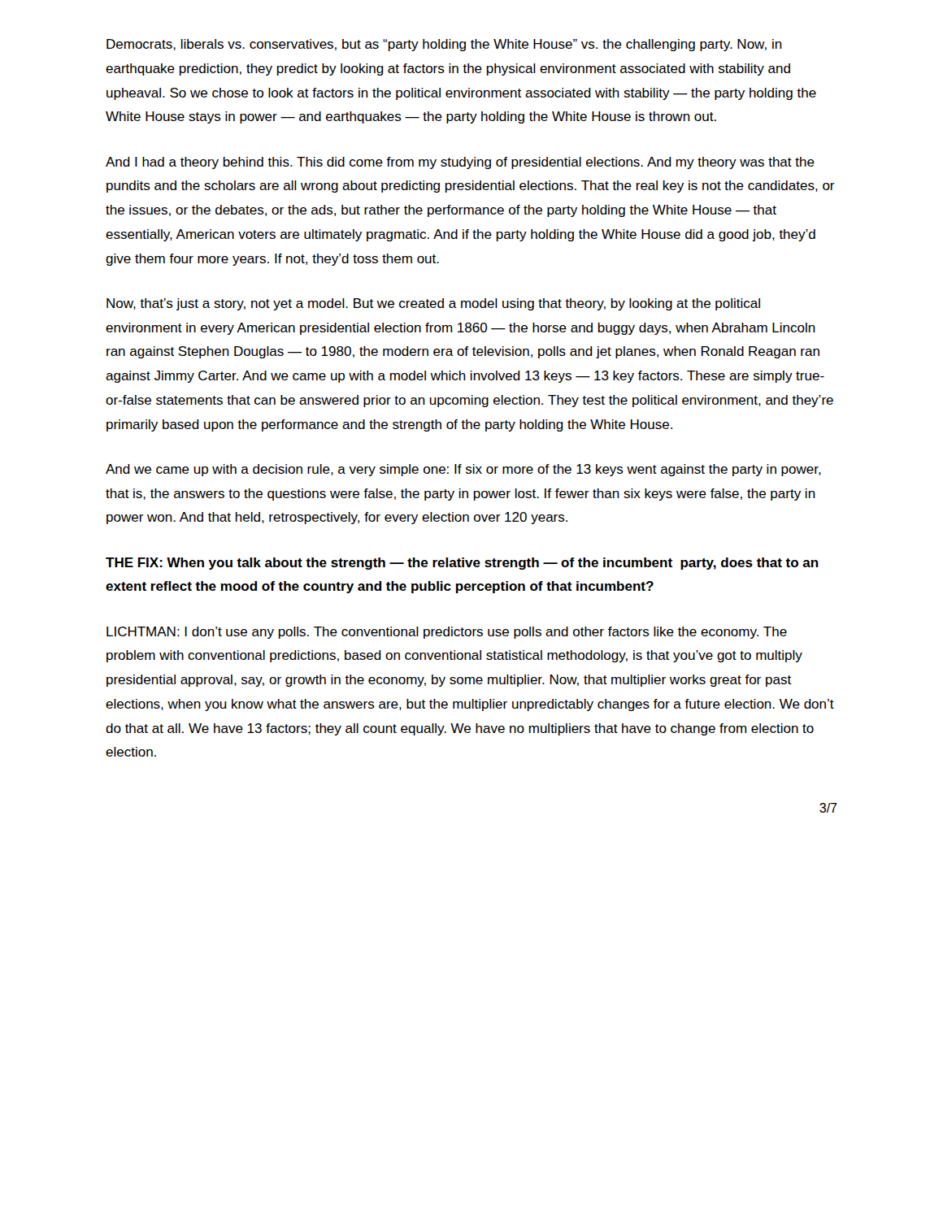Democrats, liberals vs. conservatives, but as “party holding the White House” vs. the challenging party. Now, in earthquake prediction, they predict by looking at factors in the physical environment associated with stability and upheaval. So we chose to look at factors in the political environment associated with stability — the party holding the White House stays in power — and earthquakes — the party holding the White House is thrown out.
And I had a theory behind this. This did come from my studying of presidential elections. And my theory was that the pundits and the scholars are all wrong about predicting presidential elections. That the real key is not the candidates, or the issues, or the debates, or the ads, but rather the performance of the party holding the White House — that essentially, American voters are ultimately pragmatic. And if the party holding the White House did a good job, they’d give them four more years. If not, they’d toss them out.
Now, that’s just a story, not yet a model. But we created a model using that theory, by looking at the political environment in every American presidential election from 1860 — the horse and buggy days, when Abraham Lincoln ran against Stephen Douglas — to 1980, the modern era of television, polls and jet planes, when Ronald Reagan ran against Jimmy Carter. And we came up with a model which involved 13 keys — 13 key factors. These are simply true-or-false statements that can be answered prior to an upcoming election. They test the political environment, and they’re primarily based upon the performance and the strength of the party holding the White House.
And we came up with a decision rule, a very simple one: If six or more of the 13 keys went against the party in power, that is, the answers to the questions were false, the party in power lost. If fewer than six keys were false, the party in power won. And that held, retrospectively, for every election over 120 years.
THE FIX: When you talk about the strength — the relative strength — of the incumbent party, does that to an extent reflect the mood of the country and the public perception of that incumbent?
LICHTMAN: I don’t use any polls. The conventional predictors use polls and other factors like the economy. The problem with conventional predictions, based on conventional statistical methodology, is that you’ve got to multiply presidential approval, say, or growth in the economy, by some multiplier. Now, that multiplier works great for past elections, when you know what the answers are, but the multiplier unpredictably changes for a future election. We don’t do that at all. We have 13 factors; they all count equally. We have no multipliers that have to change from election to election.
3/7